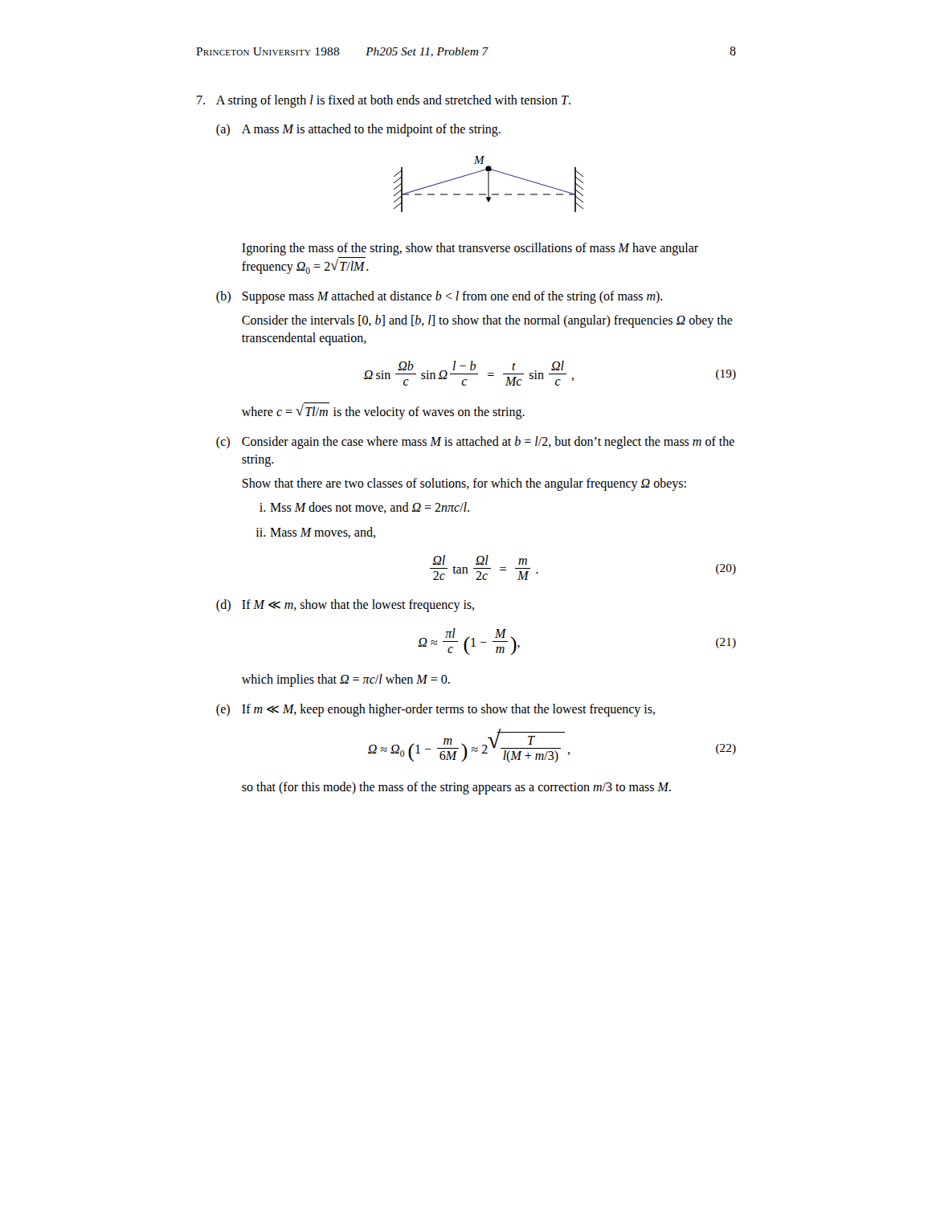Princeton University 1988 Ph205 Set 11, Problem 7 8
7. A string of length l is fixed at both ends and stretched with tension T.
(a) A mass M is attached to the midpoint of the string.
M
Ignoring the mass of the string, show that transverse oscillations of mass M have angular frequency Ω0 = 2T/lM.
(b) Suppose mass M attached at distance b < l from one end of the string (of mass m).
Consider the intervals [0, b] and [b, l] to show that the normal (angular) frequencies Ω obey the transcendental equation,
Ω sin Ωb c sin Ωl − b c = tMc sin Ωl c ,
(19)
where c = Tl/m is the velocity of waves on the string.
(c) Consider again the case where mass M is attached at b = l/2, but don’t neglect the mass m of the string.
Show that there are two classes of solutions, for which the angular frequency Ω obeys:
i. Mss M does not move, and Ω = 2nπc/l.
ii. Mass M moves, and,
Ωl 2c tan Ωl 2c = mM .
(20)
(d) If M ≪ m, show that the lowest frequency is,
Ω ≈ πl c (1 − Mm),
(21)
which implies that Ω = πc/l when M = 0.
(e) If m ≪ M, keep enough higher-order terms to show that the lowest frequency is,
Ω ≈ Ω0 (1 − m 6M) ≈ 2Tl(M + m/3) ,
(22)
so that (for this mode) the mass of the string appears as a correction m/3 to mass M.